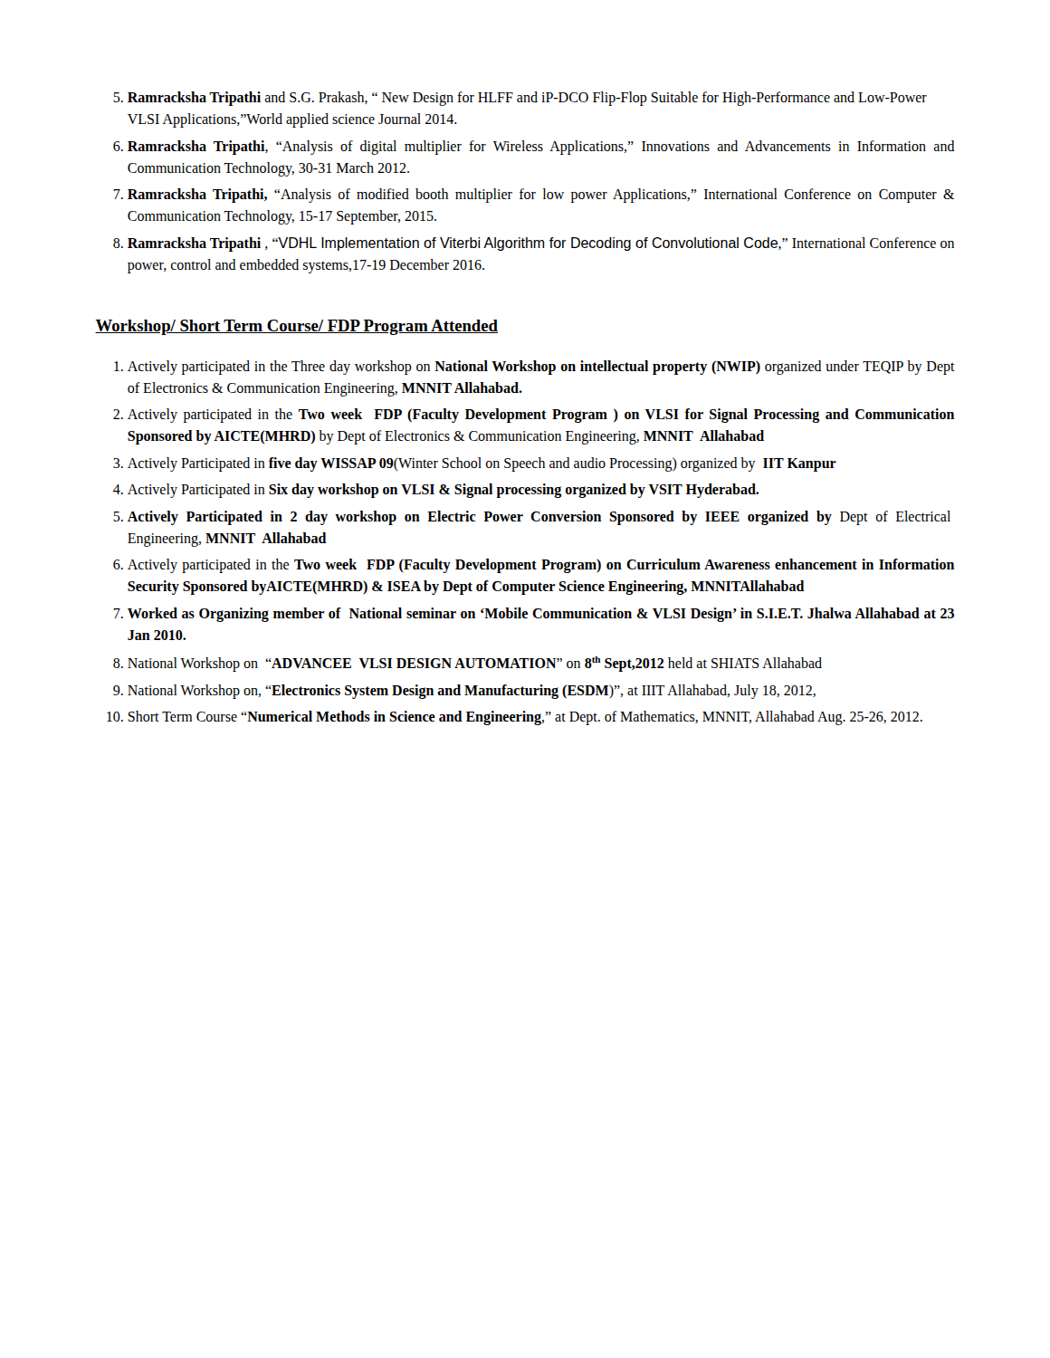Ramracksha Tripathi and S.G. Prakash, “ New Design for HLFF and iP-DCO Flip-Flop Suitable for High-Performance and Low-Power VLSI Applications,”World applied science Journal 2014.
Ramracksha Tripathi, “Analysis of digital multiplier for Wireless Applications,” Innovations and Advancements in Information and Communication Technology, 30-31 March 2012.
Ramracksha Tripathi, “Analysis of modified booth multiplier for low power Applications,” International Conference on Computer & Communication Technology, 15-17 September, 2015.
Ramracksha Tripathi , “VDHL Implementation of Viterbi Algorithm for Decoding of Convolutional Code,” International Conference on power, control and embedded systems,17-19 December 2016.
Workshop/ Short Term Course/ FDP Program Attended
Actively participated in the Three day workshop on National Workshop on intellectual property (NWIP) organized under TEQIP by Dept of Electronics & Communication Engineering, MNNIT Allahabad.
Actively participated in the Two week FDP (Faculty Development Program ) on VLSI for Signal Processing and Communication Sponsored by AICTE(MHRD) by Dept of Electronics & Communication Engineering, MNNIT Allahabad
Actively Participated in five day WISSAP 09(Winter School on Speech and audio Processing) organized by IIT Kanpur
Actively Participated in Six day workshop on VLSI & Signal processing organized by VSIT Hyderabad.
Actively Participated in 2 day workshop on Electric Power Conversion Sponsored by IEEE organized by Dept of Electrical Engineering, MNNIT Allahabad
Actively participated in the Two week FDP (Faculty Development Program) on Curriculum Awareness enhancement in Information Security Sponsored byAICTE(MHRD) & ISEA by Dept of Computer Science Engineering, MNNITAllahabad
Worked as Organizing member of National seminar on ‘Mobile Communication & VLSI Design’ in S.I.E.T. Jhalwa Allahabad at 23 Jan 2010.
National Workshop on “ADVANCEE VLSI DESIGN AUTOMATION” on 8th Sept,2012 held at SHIATS Allahabad
National Workshop on, “Electronics System Design and Manufacturing (ESDM)”, at IIIT Allahabad, July 18, 2012,
Short Term Course “Numerical Methods in Science and Engineering,” at Dept. of Mathematics, MNNIT, Allahabad Aug. 25-26, 2012.